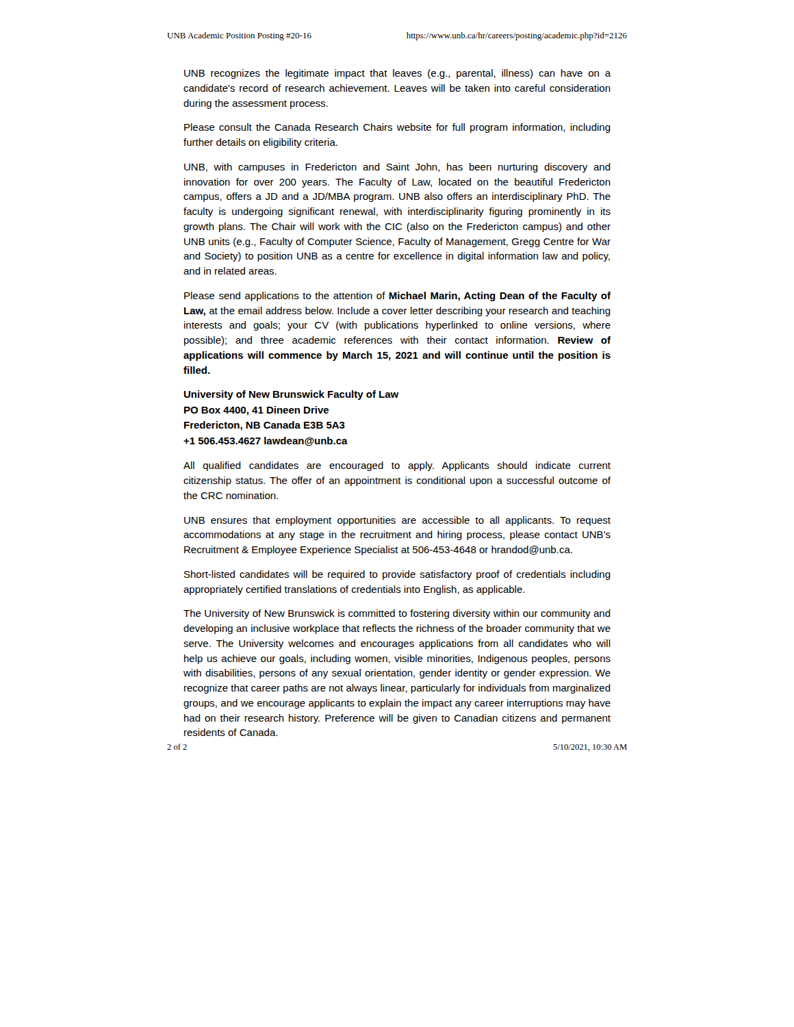UNB Academic Position Posting #20-16 https://www.unb.ca/hr/careers/posting/academic.php?id=2126
UNB recognizes the legitimate impact that leaves (e.g., parental, illness) can have on a candidate's record of research achievement. Leaves will be taken into careful consideration during the assessment process.
Please consult the Canada Research Chairs website for full program information, including further details on eligibility criteria.
UNB, with campuses in Fredericton and Saint John, has been nurturing discovery and innovation for over 200 years. The Faculty of Law, located on the beautiful Fredericton campus, offers a JD and a JD/MBA program. UNB also offers an interdisciplinary PhD. The faculty is undergoing significant renewal, with interdisciplinarity figuring prominently in its growth plans. The Chair will work with the CIC (also on the Fredericton campus) and other UNB units (e.g., Faculty of Computer Science, Faculty of Management, Gregg Centre for War and Society) to position UNB as a centre for excellence in digital information law and policy, and in related areas.
Please send applications to the attention of Michael Marin, Acting Dean of the Faculty of Law, at the email address below. Include a cover letter describing your research and teaching interests and goals; your CV (with publications hyperlinked to online versions, where possible); and three academic references with their contact information. Review of applications will commence by March 15, 2021 and will continue until the position is filled.
University of New Brunswick Faculty of Law
PO Box 4400, 41 Dineen Drive
Fredericton, NB Canada E3B 5A3
+1 506.453.4627 lawdean@unb.ca
All qualified candidates are encouraged to apply. Applicants should indicate current citizenship status. The offer of an appointment is conditional upon a successful outcome of the CRC nomination.
UNB ensures that employment opportunities are accessible to all applicants. To request accommodations at any stage in the recruitment and hiring process, please contact UNB's Recruitment & Employee Experience Specialist at 506-453-4648 or hrandod@unb.ca.
Short-listed candidates will be required to provide satisfactory proof of credentials including appropriately certified translations of credentials into English, as applicable.
The University of New Brunswick is committed to fostering diversity within our community and developing an inclusive workplace that reflects the richness of the broader community that we serve. The University welcomes and encourages applications from all candidates who will help us achieve our goals, including women, visible minorities, Indigenous peoples, persons with disabilities, persons of any sexual orientation, gender identity or gender expression. We recognize that career paths are not always linear, particularly for individuals from marginalized groups, and we encourage applicants to explain the impact any career interruptions may have had on their research history. Preference will be given to Canadian citizens and permanent residents of Canada.
2 of 2 5/10/2021, 10:30 AM